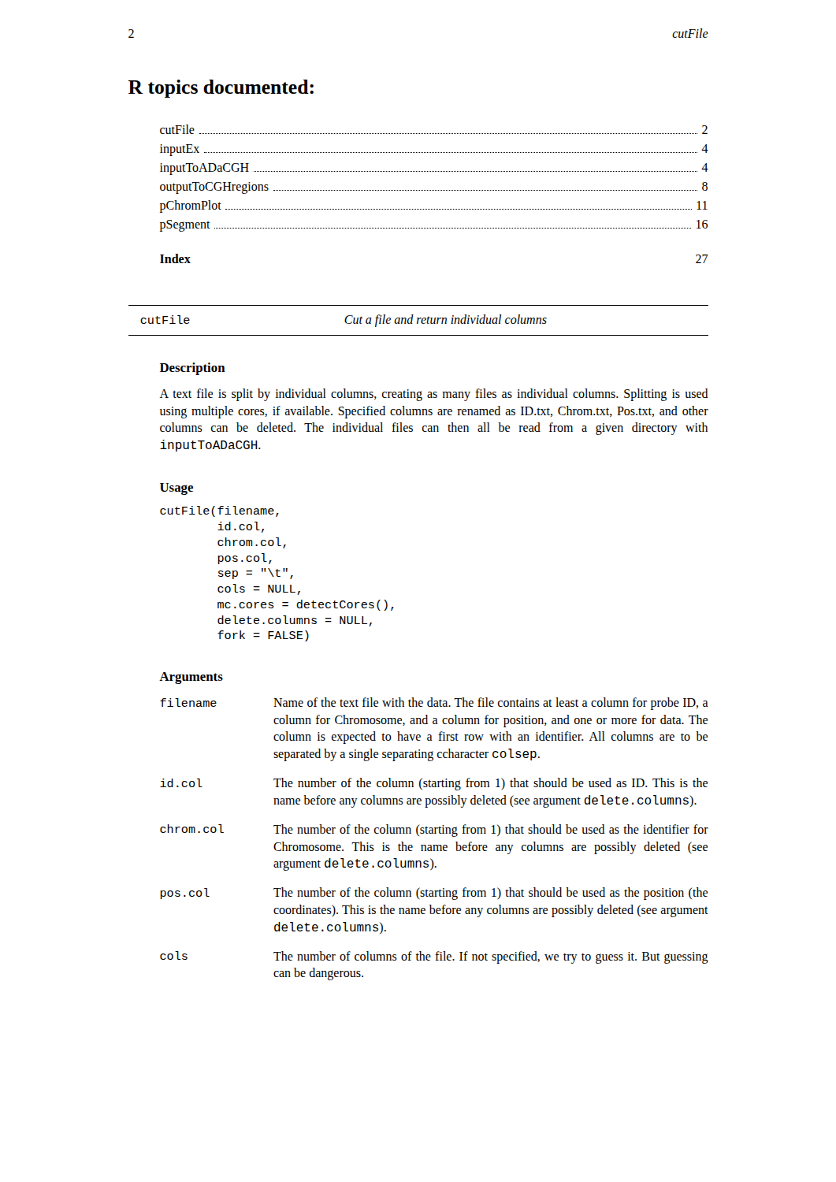2 cutFile
R topics documented:
cutFile 2
inputEx 4
inputToADaCGH 4
outputToCGHregions 8
pChromPlot 11
pSegment 16
Index 27
cutFile Cut a file and return individual columns
Description
A text file is split by individual columns, creating as many files as individual columns. Splitting is used using multiple cores, if available. Specified columns are renamed as ID.txt, Chrom.txt, Pos.txt, and other columns can be deleted. The individual files can then all be read from a given directory with inputToADaCGH.
Usage
cutFile(filename,
        id.col,
        chrom.col,
        pos.col,
        sep = "\t",
        cols = NULL,
        mc.cores = detectCores(),
        delete.columns = NULL,
        fork = FALSE)
Arguments
filename
Name of the text file with the data. The file contains at least a column for probe ID, a column for Chromosome, and a column for position, and one or more for data. The column is expected to have a first row with an identifier. All columns are to be separated by a single separating ccharacter colsep.
id.col
The number of the column (starting from 1) that should be used as ID. This is the name before any columns are possibly deleted (see argument delete.columns).
chrom.col
The number of the column (starting from 1) that should be used as the identifier for Chromosome. This is the name before any columns are possibly deleted (see argument delete.columns).
pos.col
The number of the column (starting from 1) that should be used as the position (the coordinates). This is the name before any columns are possibly deleted (see argument delete.columns).
cols
The number of columns of the file. If not specified, we try to guess it. But guessing can be dangerous.